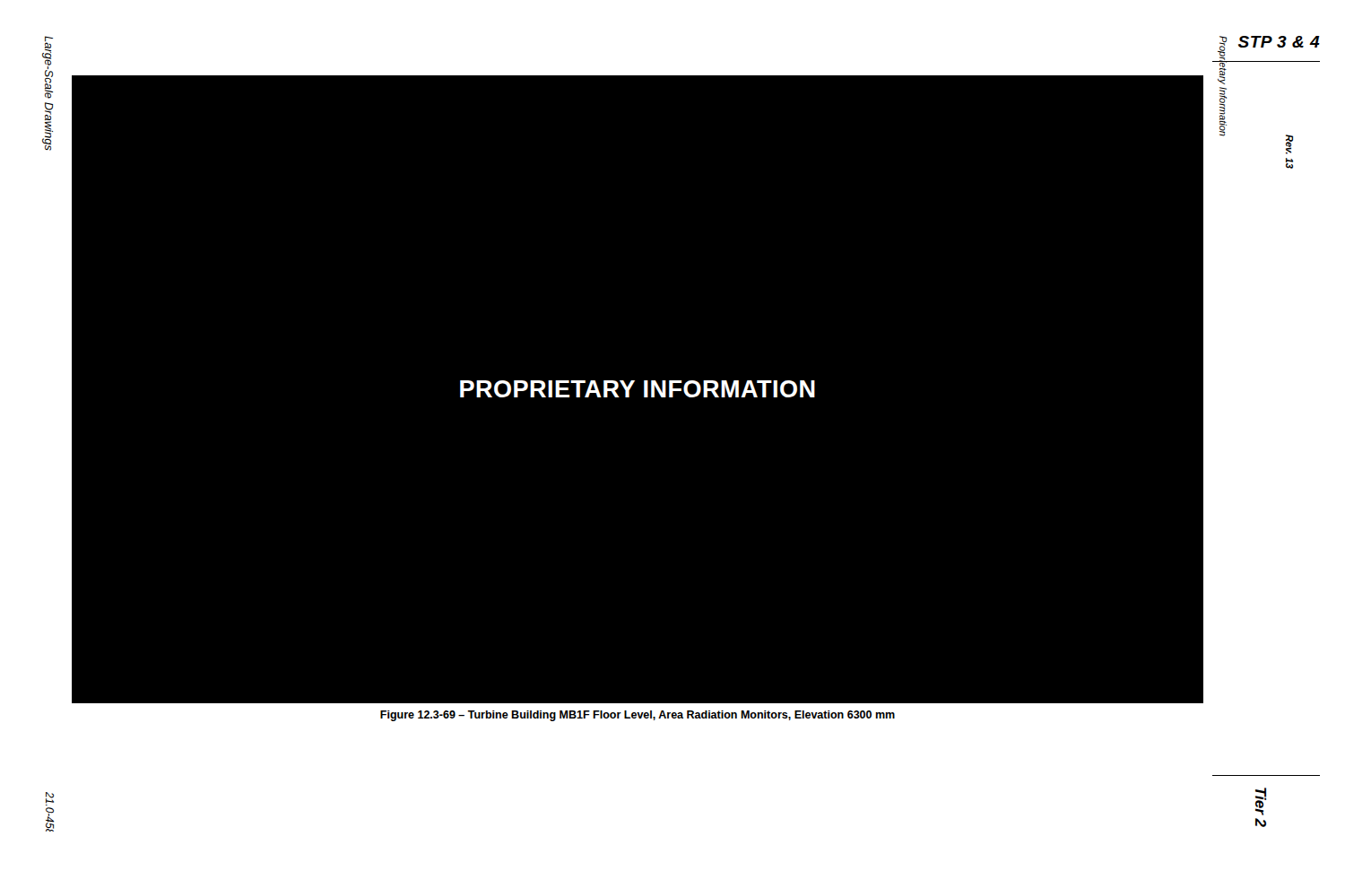Large-Scale Drawings
STP 3 & 4
Proprietary Information
Rev. 13
Final Safety Analysis Report
Tier 2
21.0-458
PROPRIETARY INFORMATION
Figure 12.3-69 – Turbine Building MB1F Floor Level, Area Radiation Monitors, Elevation 6300 mm